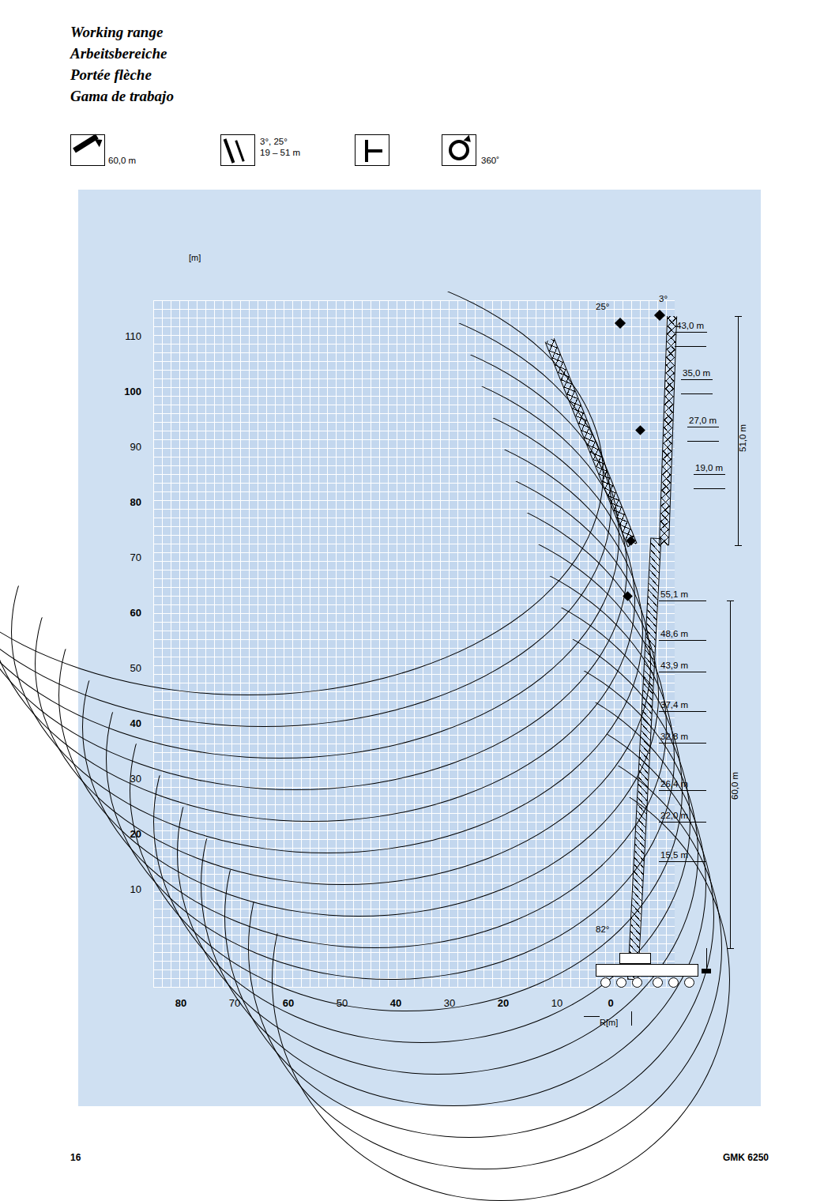Working range
Arbeitsbereiche
Portée flèche
Gama de trabajo
60,0 m
3°, 25°
19 – 51 m
360˚
[m]
3°
25°
82°
43,0 m
35,0 m
27,0 m
19,0 m
51,0 m
55,1 m
48,6 m
43,9 m
37,4 m
32,8 m
26,4 m
22,0 m
15,5 m
60,0 m
110
100
90
80
70
60
50
40
30
20
10
80
70
60
50
40
30
20
10
0
R[m]
16
GMK 6250